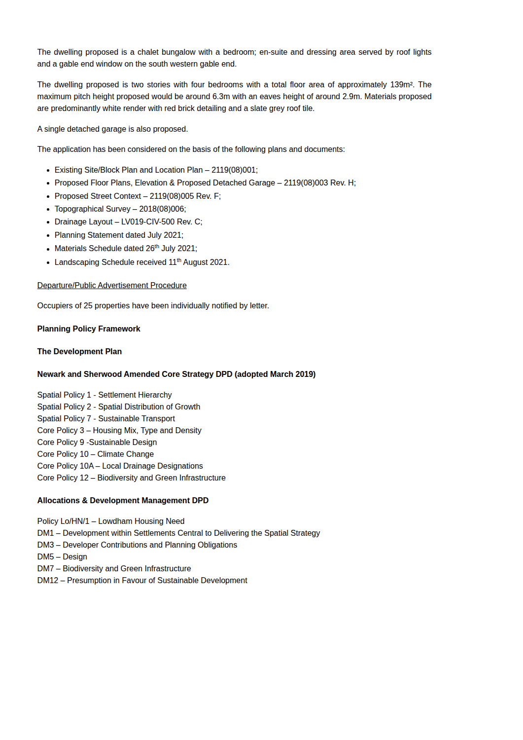The dwelling proposed is a chalet bungalow with a bedroom; en-suite and dressing area served by roof lights and a gable end window on the south western gable end.
The dwelling proposed is two stories with four bedrooms with a total floor area of approximately 139m². The maximum pitch height proposed would be around 6.3m with an eaves height of around 2.9m. Materials proposed are predominantly white render with red brick detailing and a slate grey roof tile.
A single detached garage is also proposed.
The application has been considered on the basis of the following plans and documents:
Existing Site/Block Plan and Location Plan – 2119(08)001;
Proposed Floor Plans, Elevation & Proposed Detached Garage – 2119(08)003 Rev. H;
Proposed Street Context – 2119(08)005 Rev. F;
Topographical Survey – 2018(08)006;
Drainage Layout – LV019-CIV-500 Rev. C;
Planning Statement dated July 2021;
Materials Schedule dated 26th July 2021;
Landscaping Schedule received 11th August 2021.
Departure/Public Advertisement Procedure
Occupiers of 25 properties have been individually notified by letter.
Planning Policy Framework
The Development Plan
Newark and Sherwood Amended Core Strategy DPD (adopted March 2019)
Spatial Policy 1 - Settlement Hierarchy
Spatial Policy 2 - Spatial Distribution of Growth
Spatial Policy 7 - Sustainable Transport
Core Policy 3 – Housing Mix, Type and Density
Core Policy 9 -Sustainable Design
Core Policy 10 – Climate Change
Core Policy 10A – Local Drainage Designations
Core Policy 12 – Biodiversity and Green Infrastructure
Allocations & Development Management DPD
Policy Lo/HN/1 – Lowdham Housing Need
DM1 – Development within Settlements Central to Delivering the Spatial Strategy
DM3 – Developer Contributions and Planning Obligations
DM5 – Design
DM7 – Biodiversity and Green Infrastructure
DM12 – Presumption in Favour of Sustainable Development